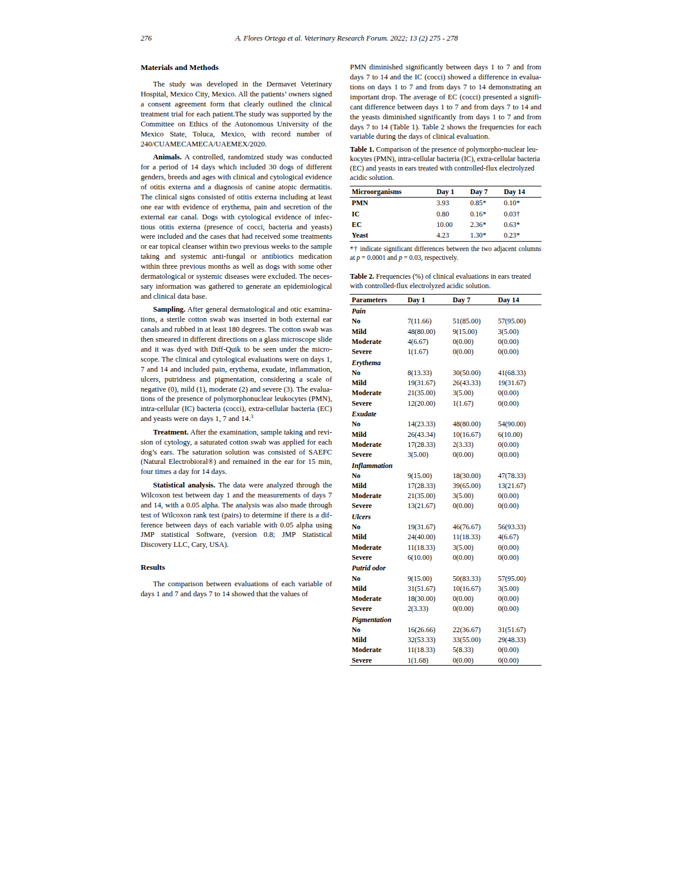276 A. Flores Ortega et al. Veterinary Research Forum. 2022; 13 (2) 275 - 278
Materials and Methods
The study was developed in the Dermavet Veterinary Hospital, Mexico City, Mexico. All the patients’ owners signed a consent agreement form that clearly outlined the clinical treatment trial for each patient.The study was supported by the Committee on Ethics of the Autonomous University of the Mexico State, Toluca, Mexico, with record number of 240/CUAMECAMECA/UAEMEX/2020.
Animals. A controlled, randomized study was conducted for a period of 14 days which included 30 dogs of different genders, breeds and ages with clinical and cytological evidence of otitis externa and a diagnosis of canine atopic dermatitis. The clinical signs consisted of otitis externa including at least one ear with evidence of erythema, pain and secretion of the external ear canal. Dogs with cytological evidence of infectious otitis externa (presence of cocci, bacteria and yeasts) were included and the cases that had received some treatments or ear topical cleanser within two previous weeks to the sample taking and systemic anti-fungal or antibiotics medication within three previous months as well as dogs with some other dermatological or systemic diseases were excluded. The necessary information was gathered to generate an epidemiological and clinical data base.
Sampling. After general dermatological and otic examinations, a sterile cotton swab was inserted in both external ear canals and rubbed in at least 180 degrees. The cotton swab was then smeared in different directions on a glass microscope slide and it was dyed with Diff-Quik to be seen under the microscope. The clinical and cytological evaluations were on days 1, 7 and 14 and included pain, erythema, exudate, inflammation, ulcers, putridness and pigmentation, considering a scale of negative (0), mild (1), moderate (2) and severe (3). The evaluations of the presence of polymorphonuclear leukocytes (PMN), intra-cellular (IC) bacteria (cocci), extra-cellular bacteria (EC) and yeasts were on days 1, 7 and 14.3
Treatment. After the examination, sample taking and revision of cytology, a saturated cotton swab was applied for each dog’s ears. The saturation solution was consisted of SAEFC (Natural Electrobioral®) and remained in the ear for 15 min, four times a day for 14 days.
Statistical analysis. The data were analyzed through the Wilcoxon test between day 1 and the measurements of days 7 and 14, with a 0.05 alpha. The analysis was also made through test of Wilcoxon rank test (pairs) to determine if there is a difference between days of each variable with 0.05 alpha using JMP statistical Software, (version 0.8; JMP Statistical Discovery LLC, Cary, USA).
Results
The comparison between evaluations of each variable of days 1 and 7 and days 7 to 14 showed that the values of
PMN diminished significantly between days 1 to 7 and from days 7 to 14 and the IC (cocci) showed a difference in evaluations on days 1 to 7 and from days 7 to 14 demonstrating an important drop. The average of EC (cocci) presented a significant difference between days 1 to 7 and from days 7 to 14 and the yeasts diminished significantly from days 1 to 7 and from days 7 to 14 (Table 1). Table 2 shows the frequencies for each variable during the days of clinical evaluation.
Table 1. Comparison of the presence of polymorpho-nuclear leukocytes (PMN), intra-cellular bacteria (IC), extra-cellular bacteria (EC) and yeasts in ears treated with controlled-flux electrolyzed acidic solution.
| Microorganisms | Day 1 | Day 7 | Day 14 |
| --- | --- | --- | --- |
| PMN | 3.93 | 0.85* | 0.10* |
| IC | 0.80 | 0.16* | 0.03† |
| EC | 10.00 | 2.36* | 0.63* |
| Yeast | 4.23 | 1.30* | 0.23* |
*† indicate significant differences between the two adjacent columns at p = 0.0001 and p = 0.03, respectively.
Table 2. Frequencies (%) of clinical evaluations in ears treated with controlled-flux electrolyzed acidic solution.
| Parameters | Day 1 | Day 7 | Day 14 |
| --- | --- | --- | --- |
| Pain |
| No | 7(11.66) | 51(85.00) | 57(95.00) |
| Mild | 48(80.00) | 9(15.00) | 3(5.00) |
| Moderate | 4(6.67) | 0(0.00) | 0(0.00) |
| Severe | 1(1.67) | 0(0.00) | 0(0.00) |
| Erythema |
| No | 8(13.33) | 30(50.00) | 41(68.33) |
| Mild | 19(31.67) | 26(43.33) | 19(31.67) |
| Moderate | 21(35.00) | 3(5.00) | 0(0.00) |
| Severe | 12(20.00) | 1(1.67) | 0(0.00) |
| Exudate |
| No | 14(23.33) | 48(80.00) | 54(90.00) |
| Mild | 26(43.34) | 10(16.67) | 6(10.00) |
| Moderate | 17(28.33) | 2(3.33) | 0(0.00) |
| Severe | 3(5.00) | 0(0.00) | 0(0.00) |
| Inflammation |
| No | 9(15.00) | 18(30.00) | 47(78.33) |
| Mild | 17(28.33) | 39(65.00) | 13(21.67) |
| Moderate | 21(35.00) | 3(5.00) | 0(0.00) |
| Severe | 13(21.67) | 0(0.00) | 0(0.00) |
| Ulcers |
| No | 19(31.67) | 46(76.67) | 56(93.33) |
| Mild | 24(40.00) | 11(18.33) | 4(6.67) |
| Moderate | 11(18.33) | 3(5.00) | 0(0.00) |
| Severe | 6(10.00) | 0(0.00) | 0(0.00) |
| Putrid odor |
| No | 9(15.00) | 50(83.33) | 57(95.00) |
| Mild | 31(51.67) | 10(16.67) | 3(5.00) |
| Moderate | 18(30.00) | 0(0.00) | 0(0.00) |
| Severe | 2(3.33) | 0(0.00) | 0(0.00) |
| Pigmentation |
| No | 16(26.66) | 22(36.67) | 31(51.67) |
| Mild | 32(53.33) | 33(55.00) | 29(48.33) |
| Moderate | 11(18.33) | 5(8.33) | 0(0.00) |
| Severe | 1(1.68) | 0(0.00) | 0(0.00) |